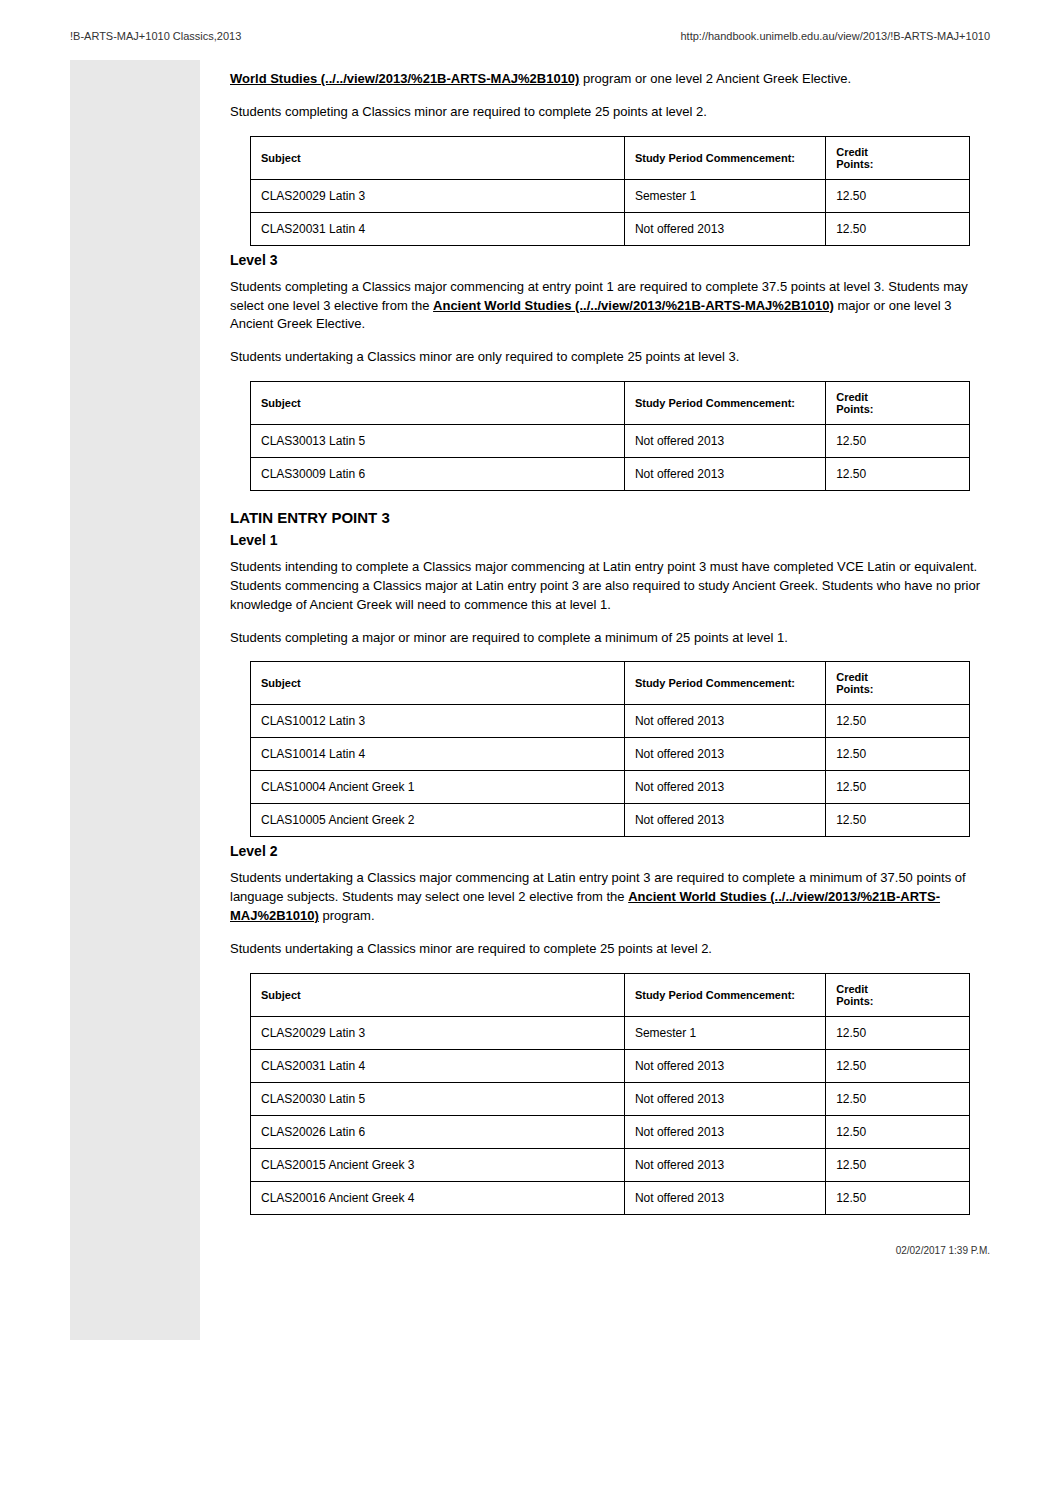!B-ARTS-MAJ+1010 Classics,2013
http://handbook.unimelb.edu.au/view/2013/!B-ARTS-MAJ+1010
World Studies (../../view/2013/%21B-ARTS-MAJ%2B1010) program or one level 2 Ancient Greek Elective.
Students completing a Classics minor are required to complete 25 points at level 2.
| Subject | Study Period Commencement: | Credit Points: |
| --- | --- | --- |
| CLAS20029 Latin 3 | Semester 1 | 12.50 |
| CLAS20031 Latin 4 | Not offered 2013 | 12.50 |
Level 3
Students completing a Classics major commencing at entry point 1 are required to complete 37.5 points at level 3. Students may select one level 3 elective from the Ancient World Studies (../../view/2013/%21B-ARTS-MAJ%2B1010) major or one level 3 Ancient Greek Elective.
Students undertaking a Classics minor are only required to complete 25 points at level 3.
| Subject | Study Period Commencement: | Credit Points: |
| --- | --- | --- |
| CLAS30013 Latin 5 | Not offered 2013 | 12.50 |
| CLAS30009 Latin 6 | Not offered 2013 | 12.50 |
LATIN ENTRY POINT 3
Level 1
Students intending to complete a Classics major commencing at Latin entry point 3 must have completed VCE Latin or equivalent. Students commencing a Classics major at Latin entry point 3 are also required to study Ancient Greek. Students who have no prior knowledge of Ancient Greek will need to commence this at level 1.
Students completing a major or minor are required to complete a minimum of 25 points at level 1.
| Subject | Study Period Commencement: | Credit Points: |
| --- | --- | --- |
| CLAS10012 Latin 3 | Not offered 2013 | 12.50 |
| CLAS10014 Latin 4 | Not offered 2013 | 12.50 |
| CLAS10004 Ancient Greek 1 | Not offered 2013 | 12.50 |
| CLAS10005 Ancient Greek 2 | Not offered 2013 | 12.50 |
Level 2
Students undertaking a Classics major commencing at Latin entry point 3 are required to complete a minimum of 37.50 points of language subjects. Students may select one level 2 elective from the Ancient World Studies (../../view/2013/%21B-ARTS-MAJ%2B1010) program.
Students undertaking a Classics minor are required to complete 25 points at level 2.
| Subject | Study Period Commencement: | Credit Points: |
| --- | --- | --- |
| CLAS20029 Latin 3 | Semester 1 | 12.50 |
| CLAS20031 Latin 4 | Not offered 2013 | 12.50 |
| CLAS20030 Latin 5 | Not offered 2013 | 12.50 |
| CLAS20026 Latin 6 | Not offered 2013 | 12.50 |
| CLAS20015 Ancient Greek 3 | Not offered 2013 | 12.50 |
| CLAS20016 Ancient Greek 4 | Not offered 2013 | 12.50 |
Page 2 of 4
02/02/2017 1:39 P.M.